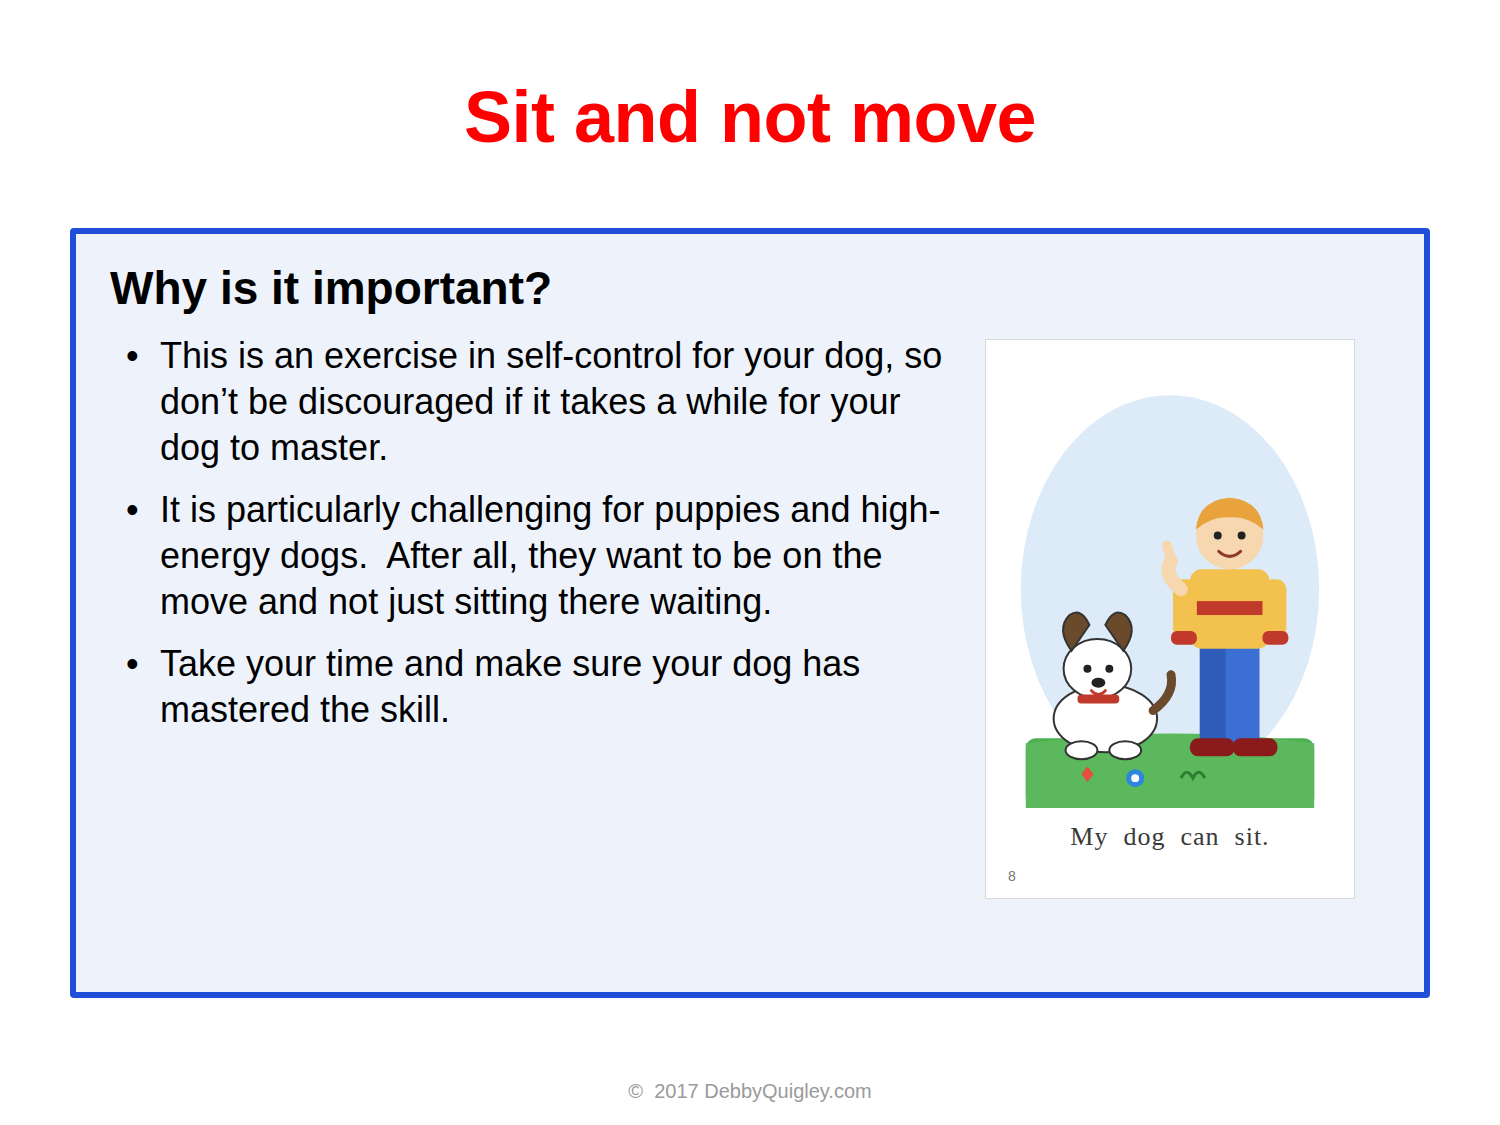Sit and not move
Why is it important?
This is an exercise in self-control for your dog, so don’t be discouraged if it takes a while for your dog to master.
It is particularly challenging for puppies and high-energy dogs. After all, they want to be on the move and not just sitting there waiting.
Take your time and make sure your dog has mastered the skill.
My dog can sit.
8
© 2017 DebbyQuigley.com